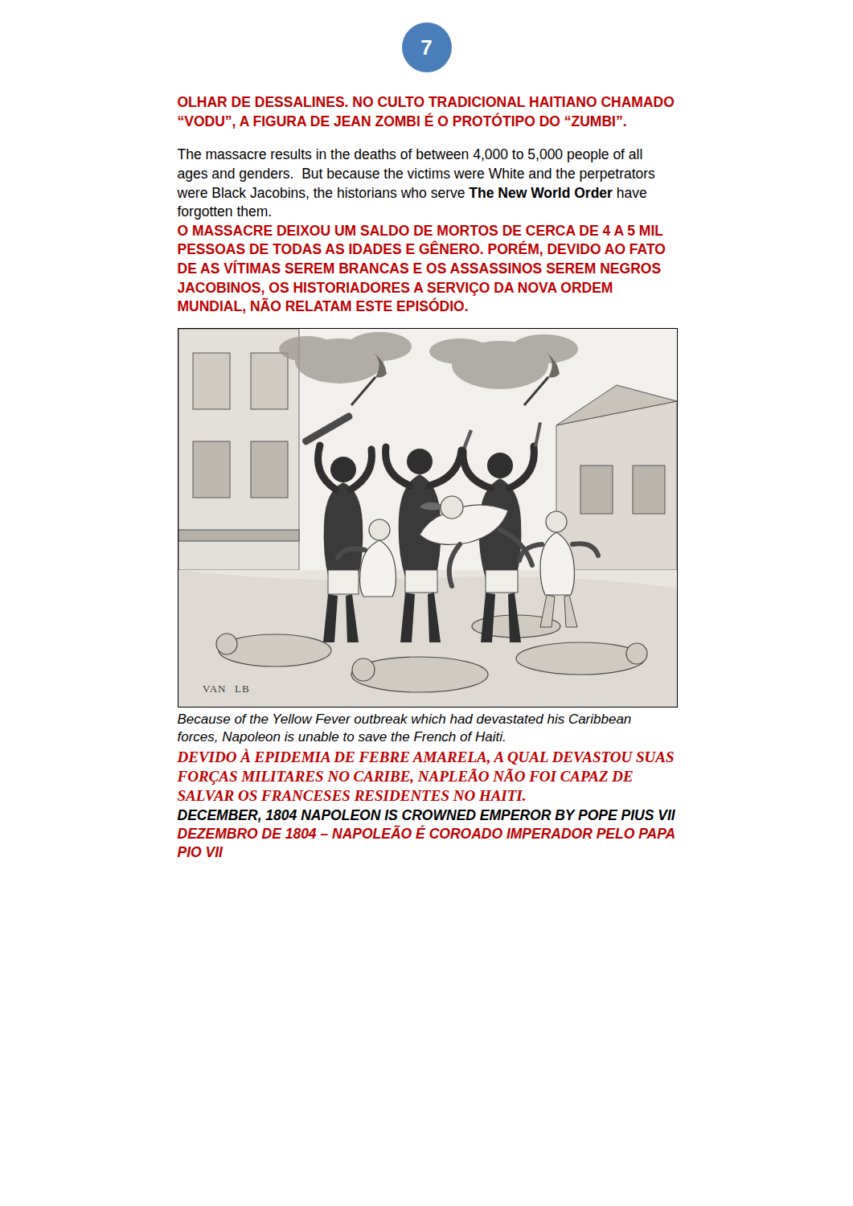7
OLHAR DE DESSALINES. NO CULTO TRADICIONAL HAITIANO CHAMADO “VODU”, A FIGURA DE JEAN ZOMBI É O PROTÓTIPO DO “ZUMBI”.
The massacre results in the deaths of between 4,000 to 5,000 people of all ages and genders. But because the victims were White and the perpetrators were Black Jacobins, the historians who serve The New World Order have forgotten them.
O MASSACRE DEIXOU UM SALDO DE MORTOS DE CERCA DE 4 A 5 MIL PESSOAS DE TODAS AS IDADES E GÊNERO. PORÉM, DEVIDO AO FATO DE AS VÍTIMAS SEREM BRANCAS E OS ASSASSINOS SEREM NEGROS JACOBINOS, OS HISTORIADORES A SERVIÇO DA NOVA ORDEM MUNDIAL, NÃO RELATAM ESTE EPISÓDIO.
VAN LB
Because of the Yellow Fever outbreak which had devastated his Caribbean forces, Napoleon is unable to save the French of Haiti.
DEVIDO À EPIDEMIA DE FEBRE AMARELA, A QUAL DEVASTOU SUAS FORÇAS MILITARES NO CARIBE, NAPLEÃO NÃO FOI CAPAZ DE SALVAR OS FRANCESES RESIDENTES NO HAITI.
DECEMBER, 1804 NAPOLEON IS CROWNED EMPEROR BY POPE PIUS VII
DEZEMBRO DE 1804 – NAPOLEÃO É COROADO IMPERADOR PELO PAPA PIO VII